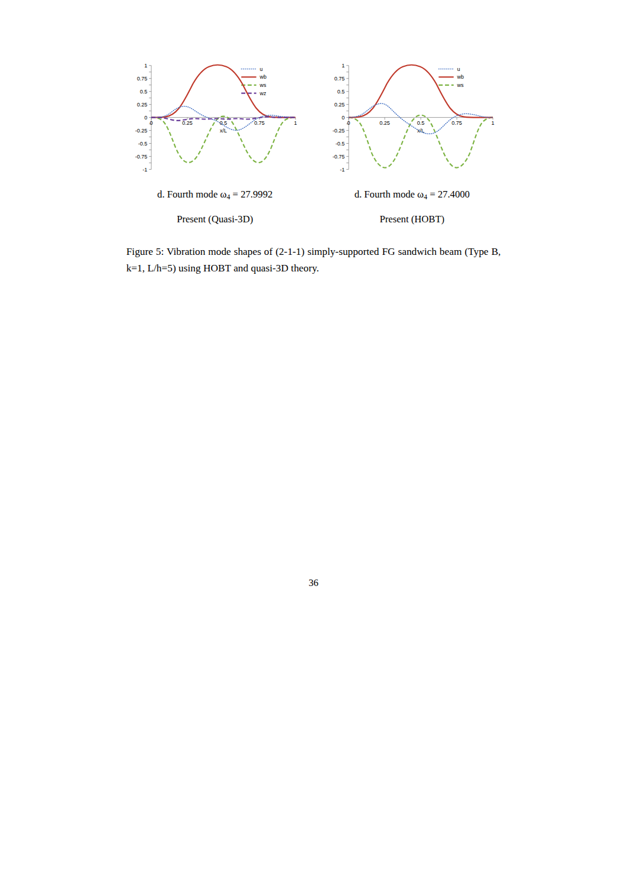1 0.75 0.5 0.25 0 -0.25 -0.5 -0.75 -1 0 0.25 0.5 0.75 1 x/L u wb ws wz
d. Fourth mode ω4 = 27.9992
Present (Quasi-3D)
1 0.75 0.5 0.25 0 -0.25 -0.5 -0.75 -1 0 0.25 0.5 0.75 1 x/L u wb ws
d. Fourth mode ω4 = 27.4000
Present (HOBT)
Figure 5: Vibration mode shapes of (2-1-1) simply-supported FG sandwich beam (Type B, k=1, L/h=5) using HOBT and quasi-3D theory.
36